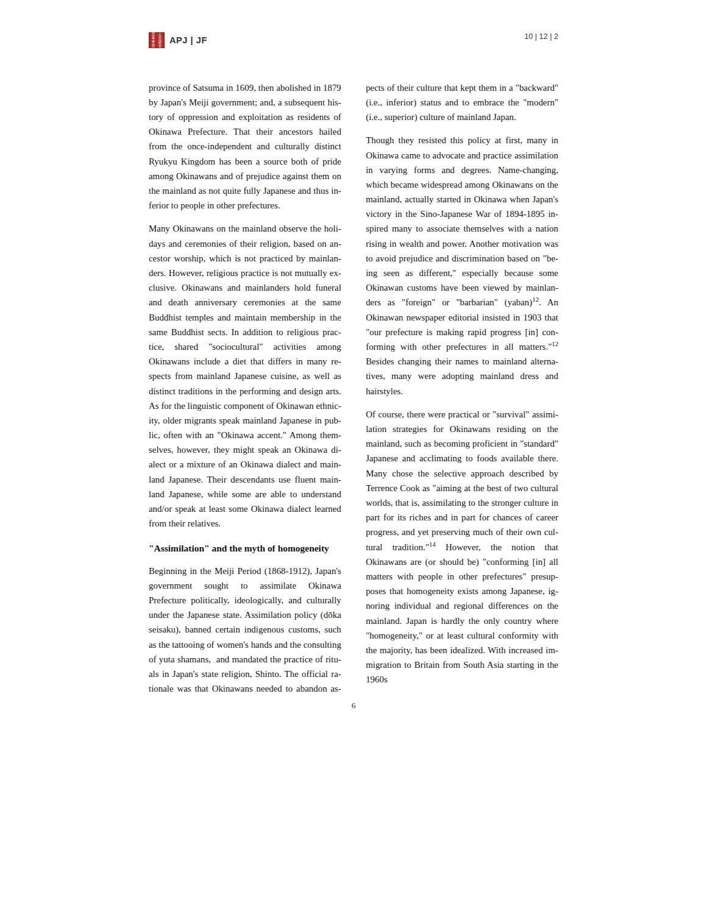日人本文学研究会
APJ | JF
10 | 12 | 2
province of Satsuma in 1609, then abolished in 1879 by Japan's Meiji government; and, a subsequent history of oppression and exploitation as residents of Okinawa Prefecture. That their ancestors hailed from the once-independent and culturally distinct Ryukyu Kingdom has been a source both of pride among Okinawans and of prejudice against them on the mainland as not quite fully Japanese and thus inferior to people in other prefectures.
Many Okinawans on the mainland observe the holidays and ceremonies of their religion, based on ancestor worship, which is not practiced by mainlanders. However, religious practice is not mutually exclusive. Okinawans and mainlanders hold funeral and death anniversary ceremonies at the same Buddhist temples and maintain membership in the same Buddhist sects. In addition to religious practice, shared "sociocultural" activities among Okinawans include a diet that differs in many respects from mainland Japanese cuisine, as well as distinct traditions in the performing and design arts. As for the linguistic component of Okinawan ethnicity, older migrants speak mainland Japanese in public, often with an "Okinawa accent." Among themselves, however, they might speak an Okinawa dialect or a mixture of an Okinawa dialect and mainland Japanese. Their descendants use fluent mainland Japanese, while some are able to understand and/or speak at least some Okinawa dialect learned from their relatives.
"Assimilation" and the myth of homogeneity
Beginning in the Meiji Period (1868-1912), Japan's government sought to assimilate Okinawa Prefecture politically, ideologically, and culturally under the Japanese state. Assimilation policy (dōka seisaku), banned certain indigenous customs, such as the tattooing of women's hands and the consulting of yuta shamans, and mandated the practice of rituals in Japan's state religion, Shinto. The official rationale was that Okinawans needed to abandon aspects of their culture that kept them in a "backward" (i.e., inferior) status and to embrace the "modern" (i.e., superior) culture of mainland Japan.
Though they resisted this policy at first, many in Okinawa came to advocate and practice assimilation in varying forms and degrees. Name-changing, which became widespread among Okinawans on the mainland, actually started in Okinawa when Japan's victory in the Sino-Japanese War of 1894-1895 inspired many to associate themselves with a nation rising in wealth and power. Another motivation was to avoid prejudice and discrimination based on "being seen as different," especially because some Okinawan customs have been viewed by mainlanders as "foreign" or "barbarian" (yaban)12. An Okinawan newspaper editorial insisted in 1903 that "our prefecture is making rapid progress [in] conforming with other prefectures in all matters."12 Besides changing their names to mainland alternatives, many were adopting mainland dress and hairstyles.
Of course, there were practical or "survival" assimilation strategies for Okinawans residing on the mainland, such as becoming proficient in "standard" Japanese and acclimating to foods available there. Many chose the selective approach described by Terrence Cook as "aiming at the best of two cultural worlds, that is, assimilating to the stronger culture in part for its riches and in part for chances of career progress, and yet preserving much of their own cultural tradition."14 However, the notion that Okinawans are (or should be) "conforming [in] all matters with people in other prefectures" presupposes that homogeneity exists among Japanese, ignoring individual and regional differences on the mainland. Japan is hardly the only country where "homogeneity," or at least cultural conformity with the majority, has been idealized. With increased immigration to Britain from South Asia starting in the 1960s
6